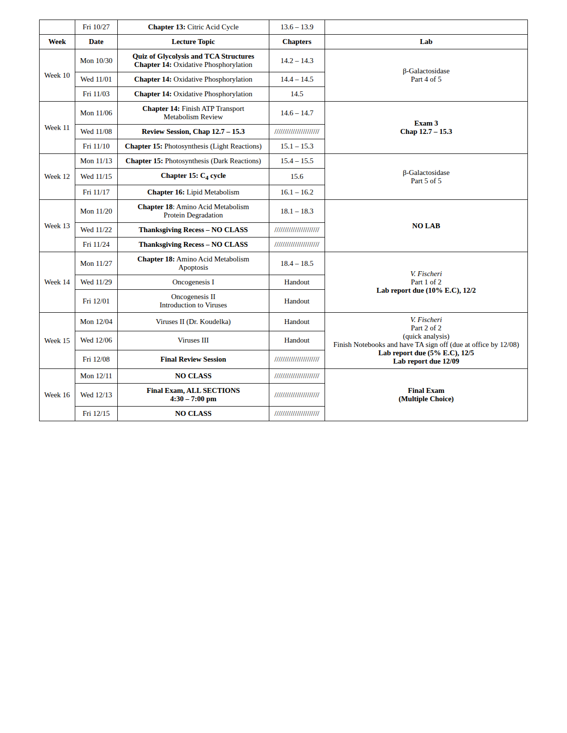| | Fri 10/27 | Chapter 13: Citric Acid Cycle | 13.6 – 13.9 | |
| Week | Date | Lecture Topic | Chapters | Lab |
| Week 10 | Mon 10/30 | Quiz of Glycolysis and TCA Structures Chapter 14: Oxidative Phosphorylation | 14.2 – 14.3 | β-Galactosidase Part 4 of 5 |
| Wed 11/01 | Chapter 14: Oxidative Phosphorylation | 14.4 – 14.5 |
| Fri 11/03 | Chapter 14: Oxidative Phosphorylation | 14.5 |
| Week 11 | Mon 11/06 | Chapter 14: Finish ATP Transport Metabolism Review | 14.6 – 14.7 | Exam 3 Chap 12.7 – 15.3 |
| Wed 11/08 | Review Session, Chap 12.7 – 15.3 | ////////////////////// |
| Fri 11/10 | Chapter 15: Photosynthesis (Light Reactions) | 15.1 – 15.3 |
| Week 12 | Mon 11/13 | Chapter 15: Photosynthesis (Dark Reactions) | 15.4 – 15.5 | β-Galactosidase Part 5 of 5 |
| Wed 11/15 | Chapter 15: C 4 cycle | 15.6 |
| Fri 11/17 | Chapter 16: Lipid Metabolism | 16.1 – 16.2 |
| Week 13 | Mon 11/20 | Chapter 18 : Amino Acid Metabolism Protein Degradation | 18.1 – 18.3 | NO LAB |
| Wed 11/22 | Thanksgiving Recess – NO CLASS | ////////////////////// |
| Fri 11/24 | Thanksgiving Recess – NO CLASS | ////////////////////// |
| Week 14 | Mon 11/27 | Chapter 18: Amino Acid Metabolism Apoptosis | 18.4 – 18.5 | V. Fischeri Part 1 of 2 Lab report due (10% E.C), 12/2 |
| Wed 11/29 | Oncogenesis I | Handout |
| Fri 12/01 | Oncogenesis II Introduction to Viruses | Handout |
| Week 15 | Mon 12/04 | Viruses II (Dr. Koudelka) | Handout | V. Fischeri Part 2 of 2 (quick analysis) Finish Notebooks and have TA sign off (due at office by 12/08) Lab report due (5% E.C), 12/5 Lab report due 12/09 |
| Wed 12/06 | Viruses III | Handout |
| Fri 12/08 | Final Review Session | ////////////////////// |
| Week 16 | Mon 12/11 | NO CLASS | ////////////////////// | Final Exam (Multiple Choice) |
| Wed 12/13 | Final Exam, ALL SECTIONS 4:30 – 7:00 pm | ////////////////////// |
| Fri 12/15 | NO CLASS | ////////////////////// |